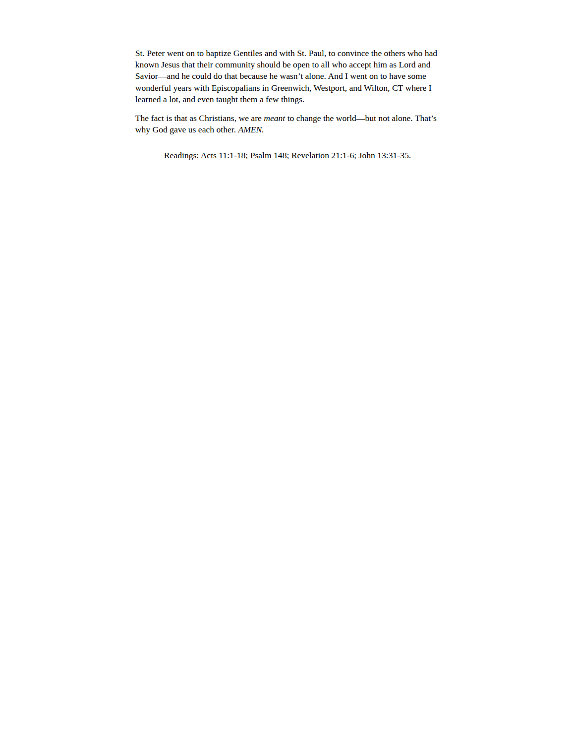St. Peter went on to baptize Gentiles and with St. Paul, to convince the others who had known Jesus that their community should be open to all who accept him as Lord and Savior—and he could do that because he wasn’t alone. And I went on to have some wonderful years with Episcopalians in Greenwich, Westport, and Wilton, CT where I learned a lot, and even taught them a few things.
The fact is that as Christians, we are meant to change the world—but not alone. That’s why God gave us each other. AMEN.
Readings: Acts 11:1-18; Psalm 148; Revelation 21:1-6; John 13:31-35.